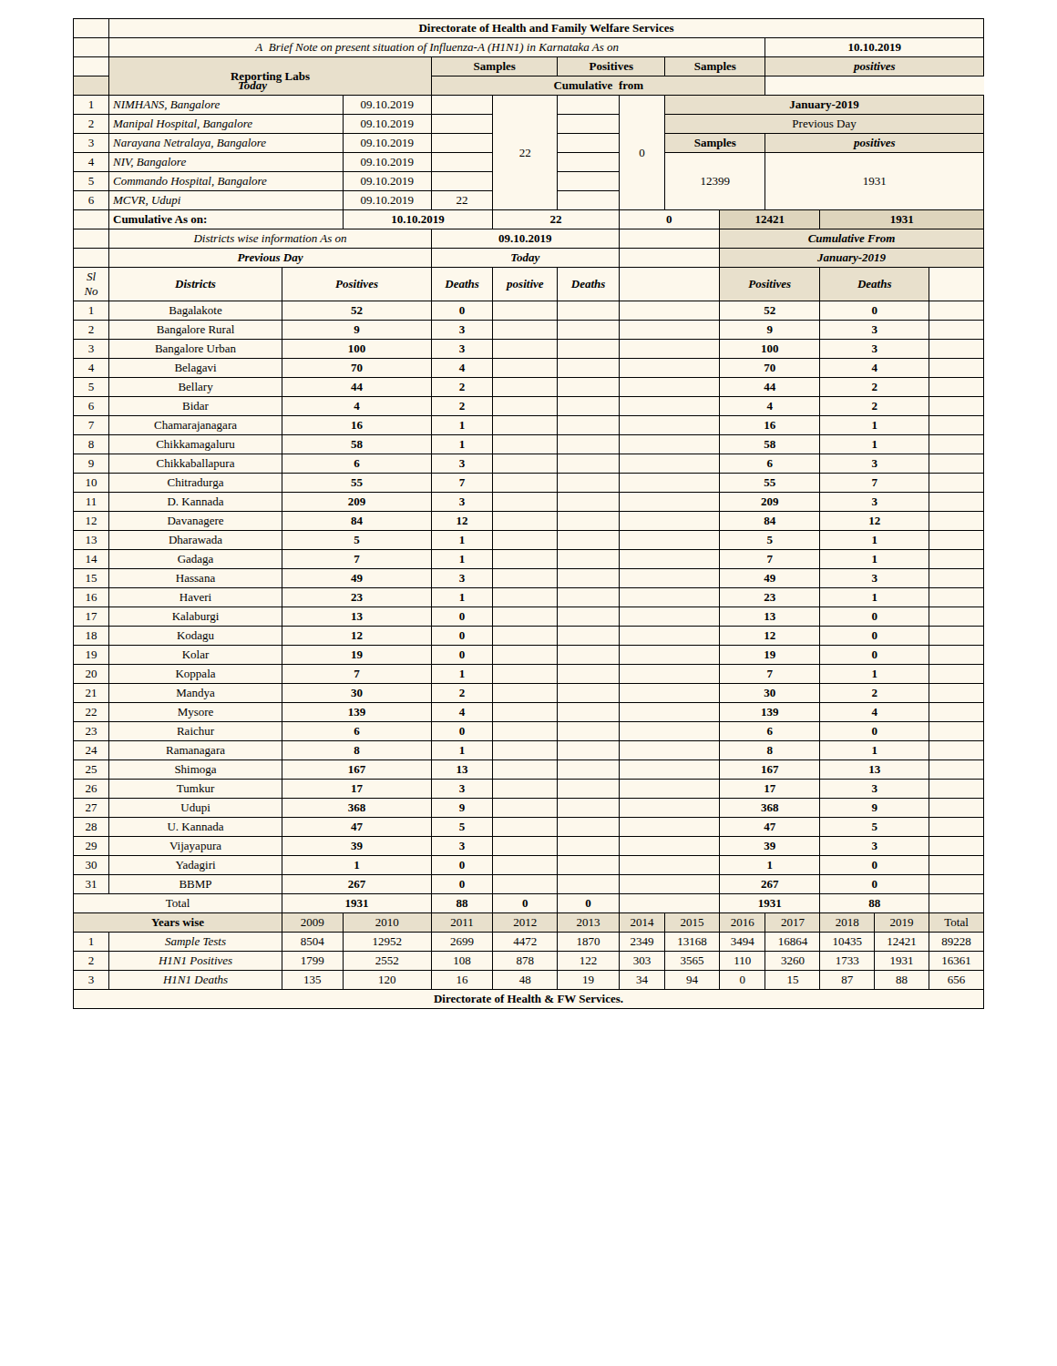| | Directorate of Health and Family Welfare Services |
| | A Brief Note on present situation of Influenza-A (H1N1) in Karnataka As on | 10.10.2019 |
| | Reporting Labs | Samples | Positives | Samples | positives |
| Today | Cumulative from |
| 1 | NIMHANS, Bangalore | 09.10.2019 | | 22 | | 0 | January-2019 |
| 2 | Manipal Hospital, Bangalore | 09.10.2019 | | | Previous Day |
| 3 | Narayana Netralaya, Bangalore | 09.10.2019 | | | Samples | positives |
| 4 | NIV, Bangalore | 09.10.2019 | | | 12399 | 1931 |
| 5 | Commando Hospital, Bangalore | 09.10.2019 | | |
| 6 | MCVR, Udupi | 09.10.2019 | 22 | |
| | Cumulative As on: | 10.10.2019 | 22 | 0 | 12421 | 1931 |
| | Districts wise information As on | 09.10.2019 | | Cumulative From |
| | Previous Day | Today | | January-2019 |
| Sl No | Districts | Positives | Deaths | positive | Deaths | | Positives | Deaths | |
| 1 | Bagalakote | 52 | 0 | | | | 52 | 0 | |
| 2 | Bangalore Rural | 9 | 3 | | | | 9 | 3 | |
| 3 | Bangalore Urban | 100 | 3 | | | | 100 | 3 | |
| 4 | Belagavi | 70 | 4 | | | | 70 | 4 | |
| 5 | Bellary | 44 | 2 | | | | 44 | 2 | |
| 6 | Bidar | 4 | 2 | | | | 4 | 2 | |
| 7 | Chamarajanagara | 16 | 1 | | | | 16 | 1 | |
| 8 | Chikkamagaluru | 58 | 1 | | | | 58 | 1 | |
| 9 | Chikkaballapura | 6 | 3 | | | | 6 | 3 | |
| 10 | Chitradurga | 55 | 7 | | | | 55 | 7 | |
| 11 | D. Kannada | 209 | 3 | | | | 209 | 3 | |
| 12 | Davanagere | 84 | 12 | | | | 84 | 12 | |
| 13 | Dharawada | 5 | 1 | | | | 5 | 1 | |
| 14 | Gadaga | 7 | 1 | | | | 7 | 1 | |
| 15 | Hassana | 49 | 3 | | | | 49 | 3 | |
| 16 | Haveri | 23 | 1 | | | | 23 | 1 | |
| 17 | Kalaburgi | 13 | 0 | | | | 13 | 0 | |
| 18 | Kodagu | 12 | 0 | | | | 12 | 0 | |
| 19 | Kolar | 19 | 0 | | | | 19 | 0 | |
| 20 | Koppala | 7 | 1 | | | | 7 | 1 | |
| 21 | Mandya | 30 | 2 | | | | 30 | 2 | |
| 22 | Mysore | 139 | 4 | | | | 139 | 4 | |
| 23 | Raichur | 6 | 0 | | | | 6 | 0 | |
| 24 | Ramanagara | 8 | 1 | | | | 8 | 1 | |
| 25 | Shimoga | 167 | 13 | | | | 167 | 13 | |
| 26 | Tumkur | 17 | 3 | | | | 17 | 3 | |
| 27 | Udupi | 368 | 9 | | | | 368 | 9 | |
| 28 | U. Kannada | 47 | 5 | | | | 47 | 5 | |
| 29 | Vijayapura | 39 | 3 | | | | 39 | 3 | |
| 30 | Yadagiri | 1 | 0 | | | | 1 | 0 | |
| 31 | BBMP | 267 | 0 | | | | 267 | 0 | |
| Total | 1931 | 88 | 0 | 0 | | 1931 | 88 | |
| Years wise | 2009 | 2010 | 2011 | 2012 | 2013 | 2014 | 2015 | 2016 | 2017 | 2018 | 2019 | Total |
| 1 | Sample Tests | 8504 | 12952 | 2699 | 4472 | 1870 | 2349 | 13168 | 3494 | 16864 | 10435 | 12421 | 89228 |
| 2 | H1N1 Positives | 1799 | 2552 | 108 | 878 | 122 | 303 | 3565 | 110 | 3260 | 1733 | 1931 | 16361 |
| 3 | H1N1 Deaths | 135 | 120 | 16 | 48 | 19 | 34 | 94 | 0 | 15 | 87 | 88 | 656 |
| Directorate of Health & FW Services. |